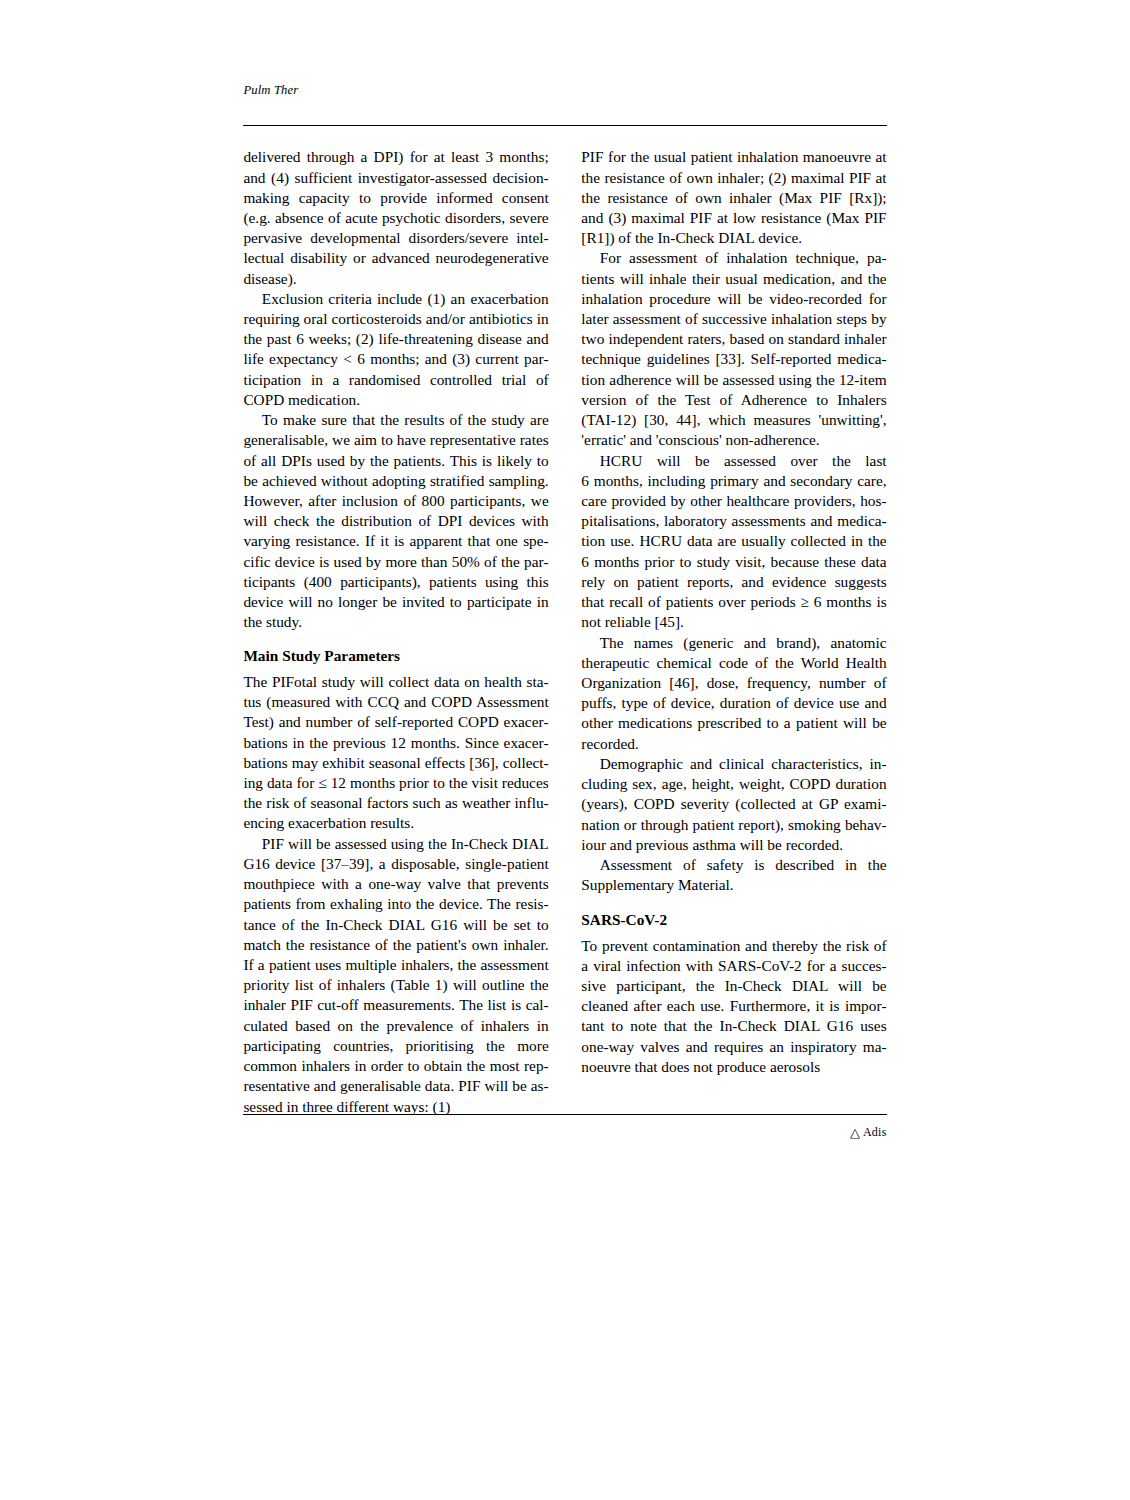Pulm Ther
delivered through a DPI) for at least 3 months; and (4) sufficient investigator-assessed decision-making capacity to provide informed consent (e.g. absence of acute psychotic disorders, severe pervasive developmental disorders/severe intellectual disability or advanced neurodegenerative disease).
Exclusion criteria include (1) an exacerbation requiring oral corticosteroids and/or antibiotics in the past 6 weeks; (2) life-threatening disease and life expectancy < 6 months; and (3) current participation in a randomised controlled trial of COPD medication.
To make sure that the results of the study are generalisable, we aim to have representative rates of all DPIs used by the patients. This is likely to be achieved without adopting stratified sampling. However, after inclusion of 800 participants, we will check the distribution of DPI devices with varying resistance. If it is apparent that one specific device is used by more than 50% of the participants (400 participants), patients using this device will no longer be invited to participate in the study.
Main Study Parameters
The PIFotal study will collect data on health status (measured with CCQ and COPD Assessment Test) and number of self-reported COPD exacerbations in the previous 12 months. Since exacerbations may exhibit seasonal effects [36], collecting data for ≤ 12 months prior to the visit reduces the risk of seasonal factors such as weather influencing exacerbation results.
PIF will be assessed using the In-Check DIAL G16 device [37–39], a disposable, single-patient mouthpiece with a one-way valve that prevents patients from exhaling into the device. The resistance of the In-Check DIAL G16 will be set to match the resistance of the patient's own inhaler. If a patient uses multiple inhalers, the assessment priority list of inhalers (Table 1) will outline the inhaler PIF cut-off measurements. The list is calculated based on the prevalence of inhalers in participating countries, prioritising the more common inhalers in order to obtain the most representative and generalisable data. PIF will be assessed in three different ways: (1)
PIF for the usual patient inhalation manoeuvre at the resistance of own inhaler; (2) maximal PIF at the resistance of own inhaler (Max PIF [Rx]); and (3) maximal PIF at low resistance (Max PIF [R1]) of the In-Check DIAL device.
For assessment of inhalation technique, patients will inhale their usual medication, and the inhalation procedure will be video-recorded for later assessment of successive inhalation steps by two independent raters, based on standard inhaler technique guidelines [33]. Self-reported medication adherence will be assessed using the 12-item version of the Test of Adherence to Inhalers (TAI-12) [30, 44], which measures 'unwitting', 'erratic' and 'conscious' non-adherence.
HCRU will be assessed over the last 6 months, including primary and secondary care, care provided by other healthcare providers, hospitalisations, laboratory assessments and medication use. HCRU data are usually collected in the 6 months prior to study visit, because these data rely on patient reports, and evidence suggests that recall of patients over periods ≥ 6 months is not reliable [45].
The names (generic and brand), anatomic therapeutic chemical code of the World Health Organization [46], dose, frequency, number of puffs, type of device, duration of device use and other medications prescribed to a patient will be recorded.
Demographic and clinical characteristics, including sex, age, height, weight, COPD duration (years), COPD severity (collected at GP examination or through patient report), smoking behaviour and previous asthma will be recorded.
Assessment of safety is described in the Supplementary Material.
SARS-CoV-2
To prevent contamination and thereby the risk of a viral infection with SARS-CoV-2 for a successive participant, the In-Check DIAL will be cleaned after each use. Furthermore, it is important to note that the In-Check DIAL G16 uses one-way valves and requires an inspiratory manoeuvre that does not produce aerosols
△Adis